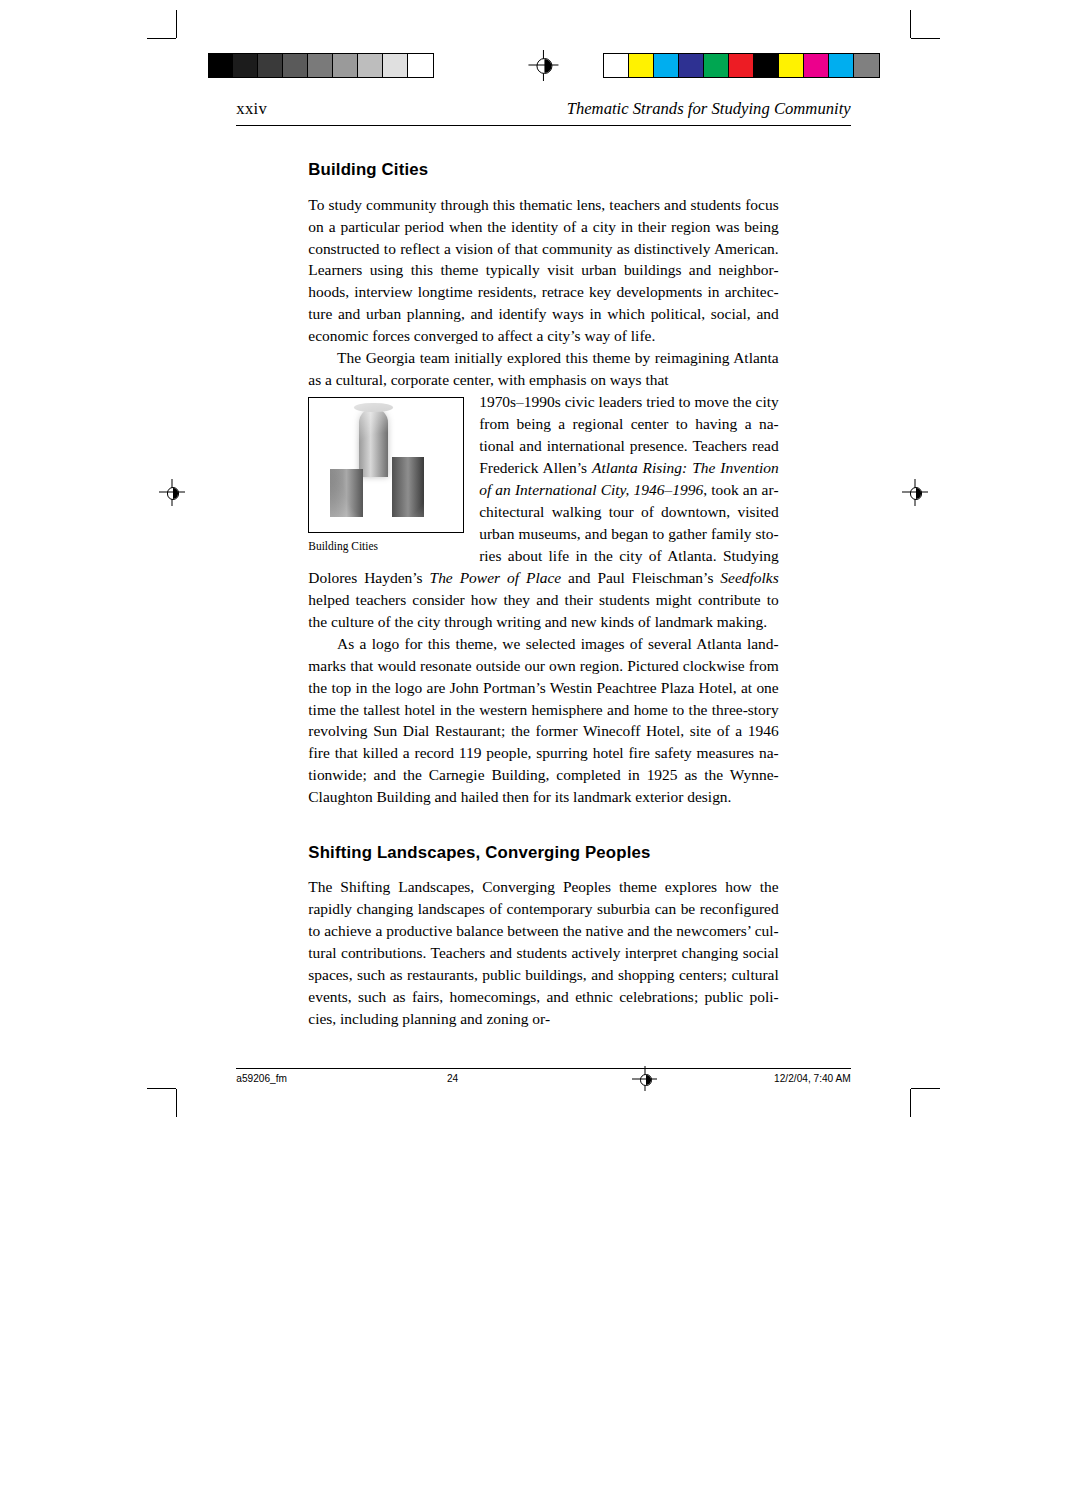xxiv Thematic Strands for Studying Community
Building Cities
To study community through this thematic lens, teachers and students focus on a particular period when the identity of a city in their region was being constructed to reflect a vision of that community as distinctively American. Learners using this theme typically visit urban buildings and neighborhoods, interview longtime residents, retrace key developments in architecture and urban planning, and identify ways in which political, social, and economic forces converged to affect a city’s way of life.
The Georgia team initially explored this theme by reimagining Atlanta as a cultural, corporate center, with emphasis on ways that
Building Cities
1970s–1990s civic leaders tried to move the city from being a regional center to having a national and international presence. Teachers read Frederick Allen’s Atlanta Rising: The Invention of an International City, 1946–1996, took an architectural walking tour of downtown, visited urban museums, and began to gather family stories about life in the city of Atlanta. Studying Dolores Hayden’s The Power of Place and Paul Fleischman’s Seedfolks helped teachers consider how they and their students might contribute to the culture of the city through writing and new kinds of landmark making.
As a logo for this theme, we selected images of several Atlanta landmarks that would resonate outside our own region. Pictured clockwise from the top in the logo are John Portman’s Westin Peachtree Plaza Hotel, at one time the tallest hotel in the western hemisphere and home to the three-story revolving Sun Dial Restaurant; the former Winecoff Hotel, site of a 1946 fire that killed a record 119 people, spurring hotel fire safety measures nationwide; and the Carnegie Building, completed in 1925 as the Wynne-Claughton Building and hailed then for its landmark exterior design.
Shifting Landscapes, Converging Peoples
The Shifting Landscapes, Converging Peoples theme explores how the rapidly changing landscapes of contemporary suburbia can be reconfigured to achieve a productive balance between the native and the newcomers’ cultural contributions. Teachers and students actively interpret changing social spaces, such as restaurants, public buildings, and shopping centers; cultural events, such as fairs, homecomings, and ethnic celebrations; public policies, including planning and zoning or-
a59206_fm 24 12/2/04, 7:40 AM